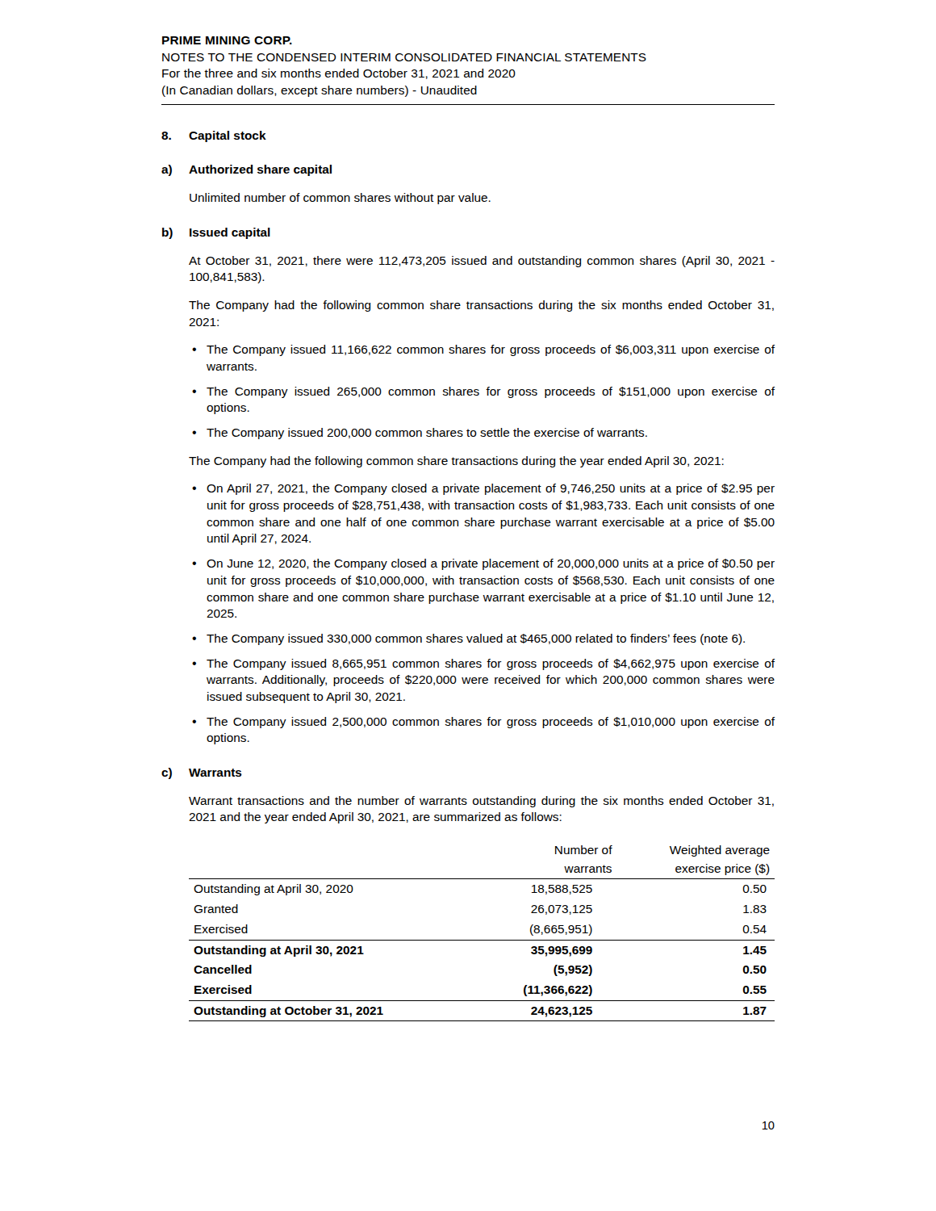PRIME MINING CORP.
NOTES TO THE CONDENSED INTERIM CONSOLIDATED FINANCIAL STATEMENTS
For the three and six months ended October 31, 2021 and 2020
(In Canadian dollars, except share numbers) - Unaudited
8. Capital stock
a)
Authorized share capital
Unlimited number of common shares without par value.
b)
Issued capital
At October 31, 2021, there were 112,473,205 issued and outstanding common shares (April 30, 2021 - 100,841,583).
The Company had the following common share transactions during the six months ended October 31, 2021:
The Company issued 11,166,622 common shares for gross proceeds of $6,003,311 upon exercise of warrants.
The Company issued 265,000 common shares for gross proceeds of $151,000 upon exercise of options.
The Company issued 200,000 common shares to settle the exercise of warrants.
The Company had the following common share transactions during the year ended April 30, 2021:
On April 27, 2021, the Company closed a private placement of 9,746,250 units at a price of $2.95 per unit for gross proceeds of $28,751,438, with transaction costs of $1,983,733. Each unit consists of one common share and one half of one common share purchase warrant exercisable at a price of $5.00 until April 27, 2024.
On June 12, 2020, the Company closed a private placement of 20,000,000 units at a price of $0.50 per unit for gross proceeds of $10,000,000, with transaction costs of $568,530. Each unit consists of one common share and one common share purchase warrant exercisable at a price of $1.10 until June 12, 2025.
The Company issued 330,000 common shares valued at $465,000 related to finders’ fees (note 6).
The Company issued 8,665,951 common shares for gross proceeds of $4,662,975 upon exercise of warrants. Additionally, proceeds of $220,000 were received for which 200,000 common shares were issued subsequent to April 30, 2021.
The Company issued 2,500,000 common shares for gross proceeds of $1,010,000 upon exercise of options.
c)
Warrants
Warrant transactions and the number of warrants outstanding during the six months ended October 31, 2021 and the year ended April 30, 2021, are summarized as follows:
| | Number of | Weighted average |
| --- | --- | --- |
| | warrants | exercise price ($) |
| Outstanding at April 30, 2020 | 18,588,525 | 0.50 |
| Granted | 26,073,125 | 1.83 |
| Exercised | (8,665,951) | 0.54 |
| Outstanding at April 30, 2021 | 35,995,699 | 1.45 |
| Cancelled | (5,952) | 0.50 |
| Exercised | (11,366,622) | 0.55 |
| Outstanding at October 31, 2021 | 24,623,125 | 1.87 |
10